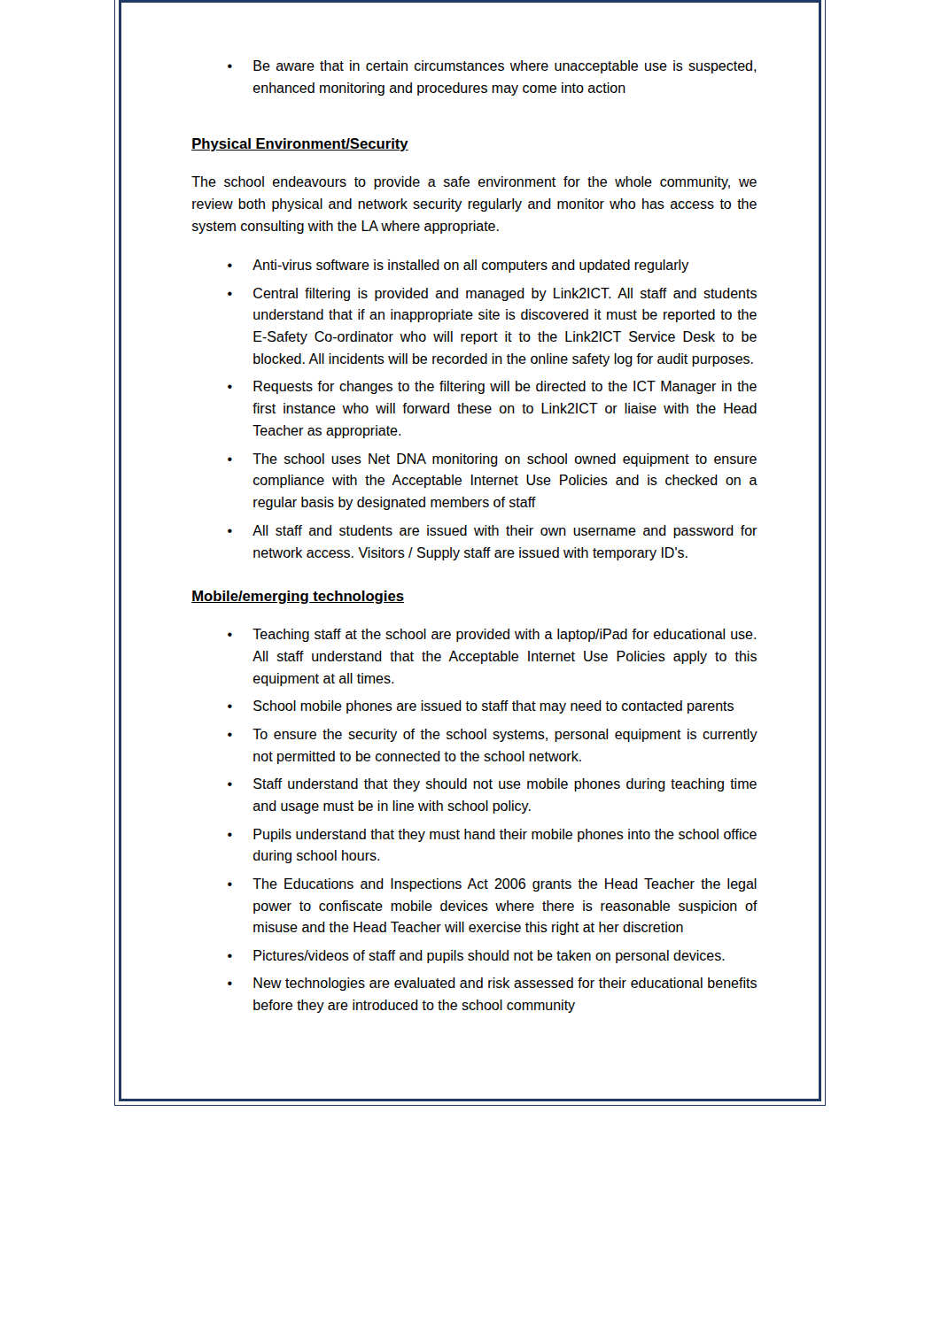Be aware that in certain circumstances where unacceptable use is suspected, enhanced monitoring and procedures may come into action
Physical Environment/Security
The school endeavours to provide a safe environment for the whole community, we review both physical and network security regularly and monitor who has access to the system consulting with the LA where appropriate.
Anti-virus software is installed on all computers and updated regularly
Central filtering is provided and managed by Link2ICT. All staff and students understand that if an inappropriate site is discovered it must be reported to the E-Safety Co-ordinator who will report it to the Link2ICT Service Desk to be blocked. All incidents will be recorded in the online safety log for audit purposes.
Requests for changes to the filtering will be directed to the ICT Manager in the first instance who will forward these on to Link2ICT or liaise with the Head Teacher as appropriate.
The school uses Net DNA monitoring on school owned equipment to ensure compliance with the Acceptable Internet Use Policies and is checked on a regular basis by designated members of staff
All staff and students are issued with their own username and password for network access. Visitors / Supply staff are issued with temporary ID's.
Mobile/emerging technologies
Teaching staff at the school are provided with a laptop/iPad for educational use. All staff understand that the Acceptable Internet Use Policies apply to this equipment at all times.
School mobile phones are issued to staff that may need to contacted parents
To ensure the security of the school systems, personal equipment is currently not permitted to be connected to the school network.
Staff understand that they should not use mobile phones during teaching time and usage must be in line with school policy.
Pupils understand that they must hand their mobile phones into the school office during school hours.
The Educations and Inspections Act 2006 grants the Head Teacher the legal power to confiscate mobile devices where there is reasonable suspicion of misuse and the Head Teacher will exercise this right at her discretion
Pictures/videos of staff and pupils should not be taken on personal devices.
New technologies are evaluated and risk assessed for their educational benefits before they are introduced to the school community